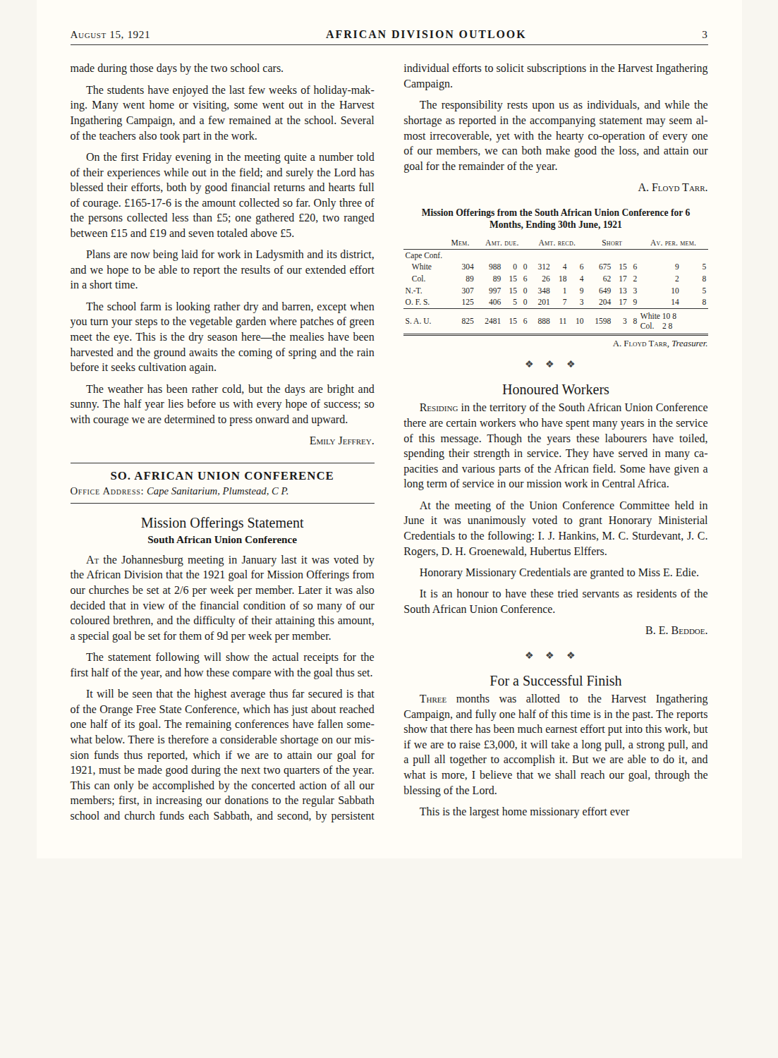August 15, 1921 African Division Outlook 3
made during those days by the two school cars.
The students have enjoyed the last few weeks of holiday-making. Many went home or visiting, some went out in the Harvest Ingathering Campaign, and a few remained at the school. Several of the teachers also took part in the work.
On the first Friday evening in the meeting quite a number told of their experiences while out in the field; and surely the Lord has blessed their efforts, both by good financial returns and hearts full of courage. £165-17-6 is the amount collected so far. Only three of the persons collected less than £5; one gathered £20, two ranged between £15 and £19 and seven totaled above £5.
Plans are now being laid for work in Ladysmith and its district, and we hope to be able to report the results of our extended effort in a short time.
The school farm is looking rather dry and barren, except when you turn your steps to the vegetable garden where patches of green meet the eye. This is the dry season here—the mealies have been harvested and the ground awaits the coming of spring and the rain before it seeks cultivation again.
The weather has been rather cold, but the days are bright and sunny. The half year lies before us with every hope of success; so with courage we are determined to press onward and upward.
Emily Jeffrey.
So. African Union Conference
Office Address: Cape Sanitarium, Plumstead, C P.
Mission Offerings Statement
South African Union Conference
At the Johannesburg meeting in January last it was voted by the African Division that the 1921 goal for Mission Offerings from our churches be set at 2/6 per week per member. Later it was also decided that in view of the financial condition of so many of our coloured brethren, and the difficulty of their attaining this amount, a special goal be set for them of 9d per week per member.
The statement following will show the actual receipts for the first half of the year, and how these compare with the goal thus set.
It will be seen that the highest average thus far secured is that of the Orange Free State Conference, which has just about reached one half of its goal. The remaining conferences have fallen somewhat below. There is therefore a considerable shortage on our mission funds thus reported, which if we are to attain our goal for 1921, must be made good during the next two quarters of the year. This can only be accomplished by the concerted action of all our members; first, in increasing our donations to the regular Sabbath school and church funds each Sabbath, and second, by persistent individual efforts to solicit subscriptions in the Harvest Ingathering Campaign.
The responsibility rests upon us as individuals, and while the shortage as reported in the accompanying statement may seem almost irrecoverable, yet with the hearty co-operation of every one of our members, we can both make good the loss, and attain our goal for the remainder of the year.
A. Floyd Tarr.
Mission Offerings from the South African Union Conference for 6 Months, Ending 30th June, 1921
| | Mem. | Amt. due. | Amt. recd. | Short | Av. per. mem. |
| --- | --- | --- | --- | --- | --- |
| Cape Conf. |
| White | 304 | 988 | 0 | 0 | 312 | 4 | 6 | 675 | 15 | 6 | 9 | 5 |
| Col. | 89 | 89 | 15 | 6 | 26 | 18 | 4 | 62 | 17 | 2 | 2 | 8 |
| N.-T. | 307 | 997 | 15 | 0 | 348 | 1 | 9 | 649 | 13 | 3 | 10 | 5 |
| O. F. S. | 125 | 406 | 5 | 0 | 201 | 7 | 3 | 204 | 17 | 9 | 14 | 8 |
| S. A. U. | 825 | 2481 | 15 | 6 | 888 | 11 | 10 | 1598 | 3 | 8 | White 10 8 Col. 2 8 |
A. Floyd Tarr, Treasurer.
❖❖❖
Honoured Workers
Residing in the territory of the South African Union Conference there are certain workers who have spent many years in the service of this message. Though the years these labourers have toiled, spending their strength in service. They have served in many capacities and various parts of the African field. Some have given a long term of service in our mission work in Central Africa.
At the meeting of the Union Conference Committee held in June it was unanimously voted to grant Honorary Ministerial Credentials to the following: I. J. Hankins, M. C. Sturdevant, J. C. Rogers, D. H. Groenewald, Hubertus Elffers.
Honorary Missionary Credentials are granted to Miss E. Edie.
It is an honour to have these tried servants as residents of the South African Union Conference.
B. E. Beddoe.
❖❖❖
For a Successful Finish
Three months was allotted to the Harvest Ingathering Campaign, and fully one half of this time is in the past. The reports show that there has been much earnest effort put into this work, but if we are to raise £3,000, it will take a long pull, a strong pull, and a pull all together to accomplish it. But we are able to do it, and what is more, I believe that we shall reach our goal, through the blessing of the Lord.
This is the largest home missionary effort ever